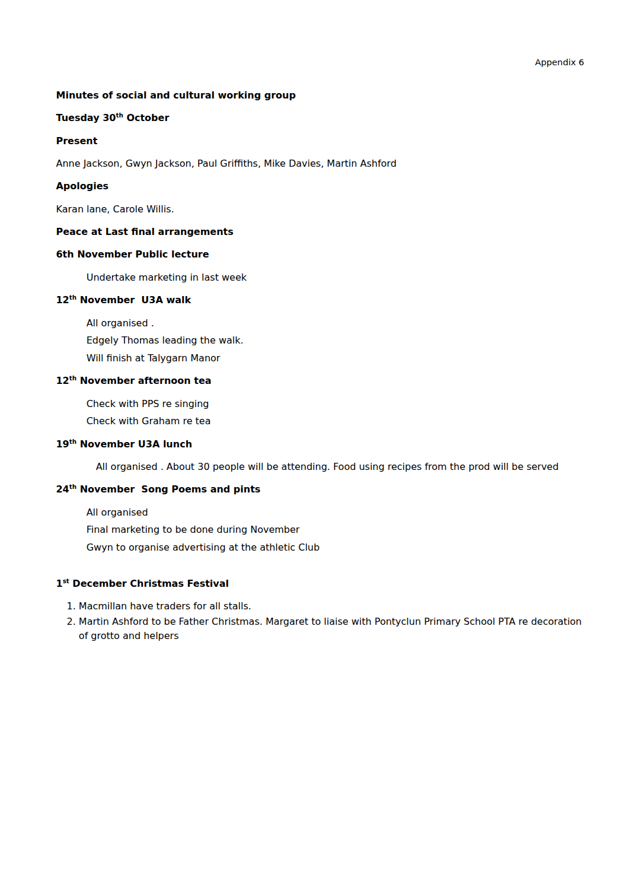Appendix 6
Minutes of social and cultural working group
Tuesday 30th October
Present
Anne Jackson, Gwyn Jackson, Paul Griffiths, Mike Davies, Martin Ashford
Apologies
Karan lane, Carole Willis.
Peace at Last final arrangements
6th November Public lecture
Undertake marketing in last week
12th November U3A walk
All organised .
Edgely Thomas leading the walk.
Will finish at Talygarn Manor
12th November afternoon tea
Check with PPS re singing
Check with Graham re tea
19th November U3A lunch
All organised . About 30 people will be attending. Food using recipes from the prod will be served
24th November Song Poems and pints
All organised
Final marketing to be done during November
Gwyn to organise advertising at the athletic Club
1st December Christmas Festival
Macmillan have traders for all stalls.
Martin Ashford to be Father Christmas. Margaret to liaise with Pontyclun Primary School PTA re decoration of grotto and helpers